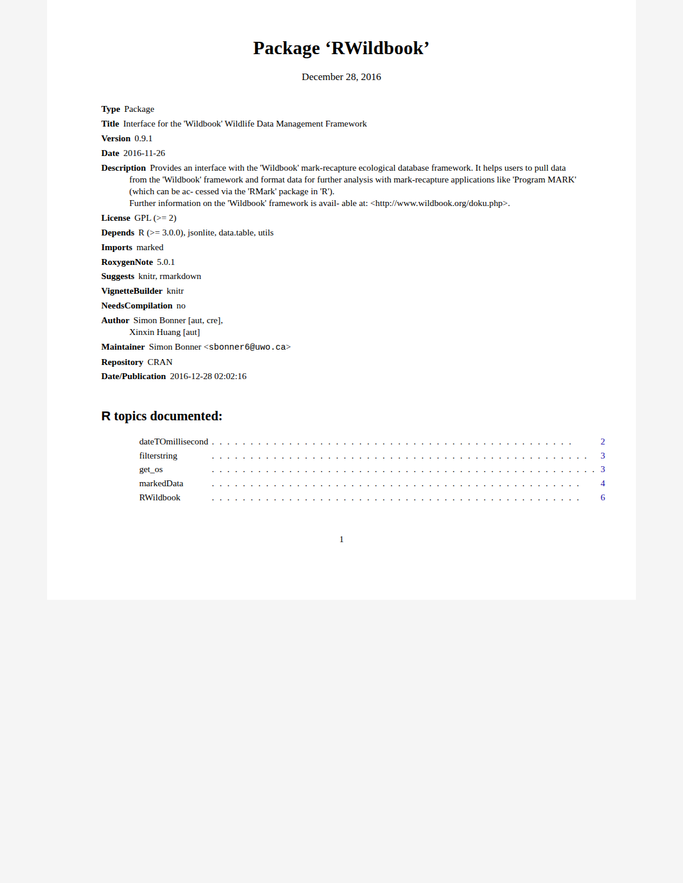Package ‘RWildbook’
December 28, 2016
Type
Package
Title
Interface for the 'Wildbook' Wildlife Data Management Framework
Version
0.9.1
Date
2016-11-26
Description
Provides an interface with the 'Wildbook' mark-recapture ecological database framework. It helps users to pull data from the 'Wildbook' framework and format data for further analysis with mark-recapture applications like 'Program MARK' (which can be ac- cessed via the 'RMark' package in 'R').
Further information on the 'Wildbook' framework is avail- able at: <http://www.wildbook.org/doku.php>.
License
GPL (>= 2)
Depends
R (>= 3.0.0), jsonlite, data.table, utils
Imports
marked
RoxygenNote
5.0.1
Suggests
knitr, rmarkdown
VignetteBuilder
knitr
NeedsCompilation
no
Author
Simon Bonner [aut, cre],
Xinxin Huang [aut]
Maintainer
Simon Bonner <sbonner6@uwo.ca>
Repository
CRAN
Date/Publication
2016-12-28 02:02:16
R topics documented:
| dateTOmillisecond | . . . . . . . . . . . . . . . . . . . . . . . . . . . . . . . . . . . . . . . . . . . . . . . | 2 |
| filterstring | . . . . . . . . . . . . . . . . . . . . . . . . . . . . . . . . . . . . . . . . . . . . . . . . . | 3 |
| get_os | . . . . . . . . . . . . . . . . . . . . . . . . . . . . . . . . . . . . . . . . . . . . . . . . . . | 3 |
| markedData | . . . . . . . . . . . . . . . . . . . . . . . . . . . . . . . . . . . . . . . . . . . . . . . . | 4 |
| RWildbook | . . . . . . . . . . . . . . . . . . . . . . . . . . . . . . . . . . . . . . . . . . . . . . . . | 6 |
1